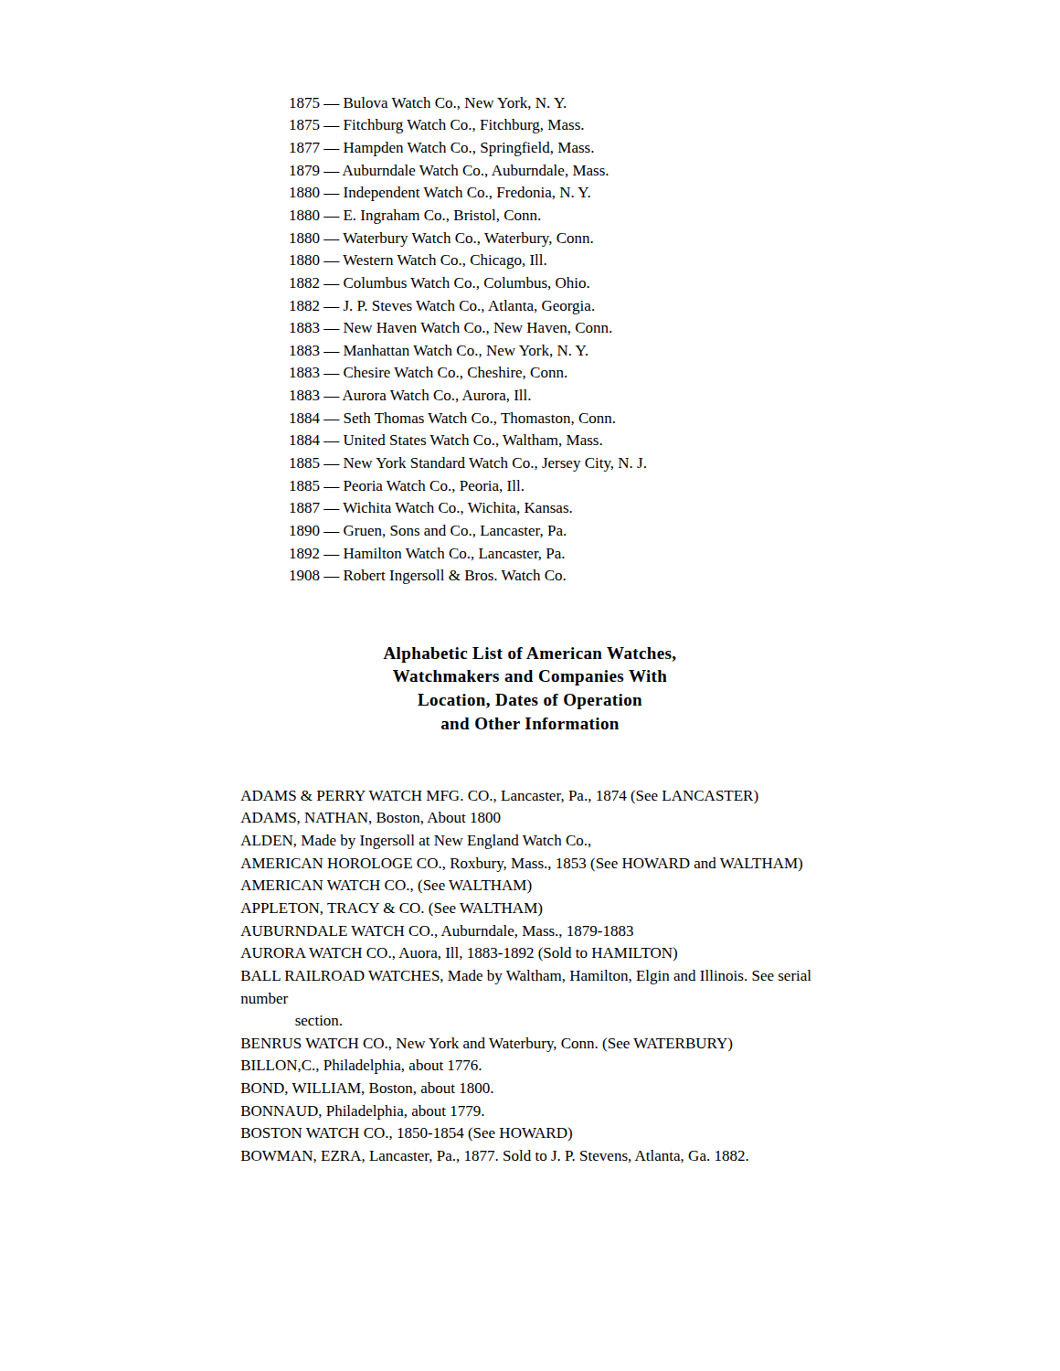1875 — Bulova Watch Co., New York, N. Y.
1875 — Fitchburg Watch Co., Fitchburg, Mass.
1877 — Hampden Watch Co., Springfield, Mass.
1879 — Auburndale Watch Co., Auburndale, Mass.
1880 — Independent Watch Co., Fredonia, N. Y.
1880 — E. Ingraham Co., Bristol, Conn.
1880 — Waterbury Watch Co., Waterbury, Conn.
1880 — Western Watch Co., Chicago, Ill.
1882 — Columbus Watch Co., Columbus, Ohio.
1882 — J. P. Steves Watch Co., Atlanta, Georgia.
1883 — New Haven Watch Co., New Haven, Conn.
1883 — Manhattan Watch Co., New York, N. Y.
1883 — Chesire Watch Co., Cheshire, Conn.
1883 — Aurora Watch Co., Aurora, Ill.
1884 — Seth Thomas Watch Co., Thomaston, Conn.
1884 — United States Watch Co., Waltham, Mass.
1885 — New York Standard Watch Co., Jersey City, N. J.
1885 — Peoria Watch Co., Peoria, Ill.
1887 — Wichita Watch Co., Wichita, Kansas.
1890 — Gruen, Sons and Co., Lancaster, Pa.
1892 — Hamilton Watch Co., Lancaster, Pa.
1908 — Robert Ingersoll & Bros. Watch Co.
Alphabetic List of American Watches,
Watchmakers and Companies With
Location, Dates of Operation
and Other Information
ADAMS & PERRY WATCH MFG. CO., Lancaster, Pa., 1874 (See LANCASTER)
ADAMS, NATHAN, Boston, About 1800
ALDEN, Made by Ingersoll at New England Watch Co.,
AMERICAN HOROLOGE CO., Roxbury, Mass., 1853 (See HOWARD and WALTHAM)
AMERICAN WATCH CO., (See WALTHAM)
APPLETON, TRACY & CO. (See WALTHAM)
AUBURNDALE WATCH CO., Auburndale, Mass., 1879-1883
AURORA WATCH CO., Auora, Ill, 1883-1892 (Sold to HAMILTON)
BALL RAILROAD WATCHES, Made by Waltham, Hamilton, Elgin and Illinois. See serial numbersection.
BENRUS WATCH CO., New York and Waterbury, Conn. (See WATERBURY)
BILLON,C., Philadelphia, about 1776.
BOND, WILLIAM, Boston, about 1800.
BONNAUD, Philadelphia, about 1779.
BOSTON WATCH CO., 1850-1854 (See HOWARD)
BOWMAN, EZRA, Lancaster, Pa., 1877. Sold to J. P. Stevens, Atlanta, Ga. 1882.